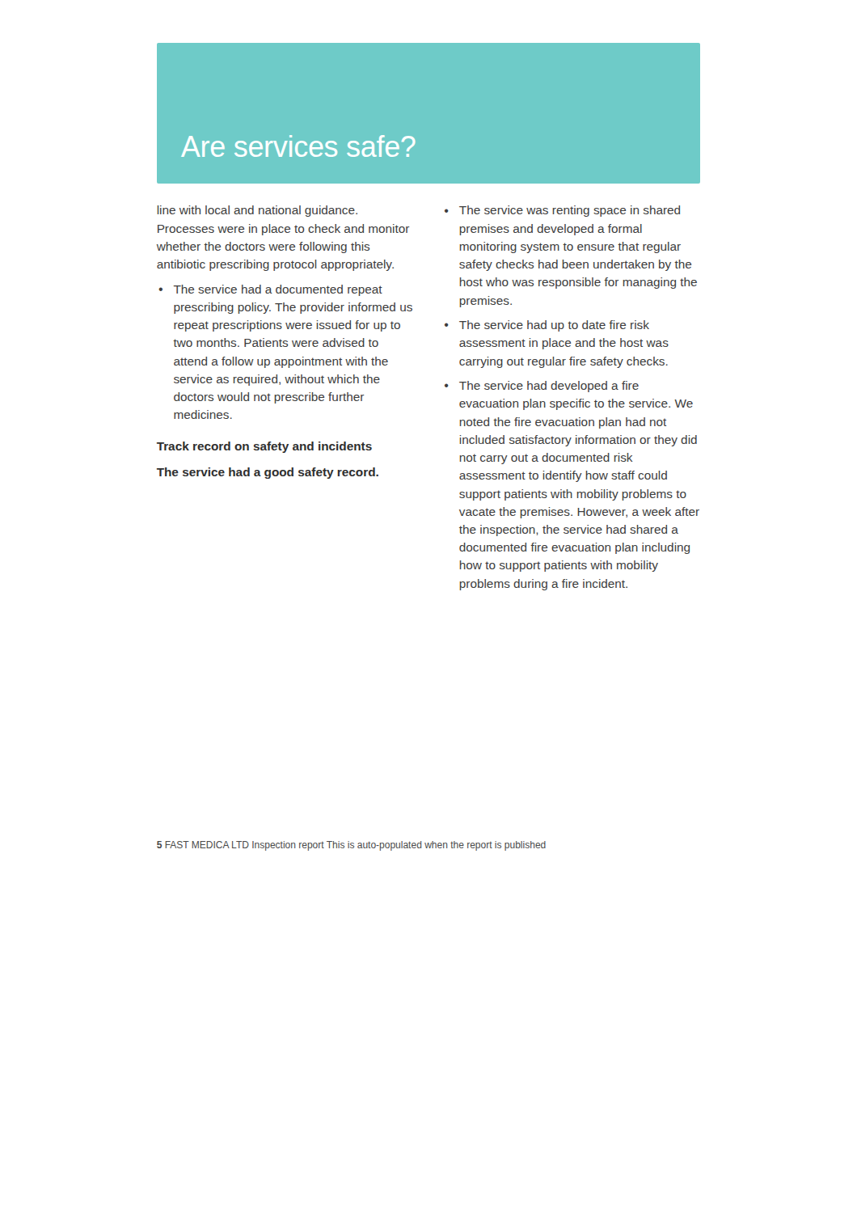Are services safe?
line with local and national guidance. Processes were in place to check and monitor whether the doctors were following this antibiotic prescribing protocol appropriately.
The service had a documented repeat prescribing policy. The provider informed us repeat prescriptions were issued for up to two months. Patients were advised to attend a follow up appointment with the service as required, without which the doctors would not prescribe further medicines.
Track record on safety and incidents
The service had a good safety record.
The service was renting space in shared premises and developed a formal monitoring system to ensure that regular safety checks had been undertaken by the host who was responsible for managing the premises.
The service had up to date fire risk assessment in place and the host was carrying out regular fire safety checks.
The service had developed a fire evacuation plan specific to the service. We noted the fire evacuation plan had not included satisfactory information or they did not carry out a documented risk assessment to identify how staff could support patients with mobility problems to vacate the premises. However, a week after the inspection, the service had shared a documented fire evacuation plan including how to support patients with mobility problems during a fire incident.
5 FAST MEDICA LTD Inspection report This is auto-populated when the report is published